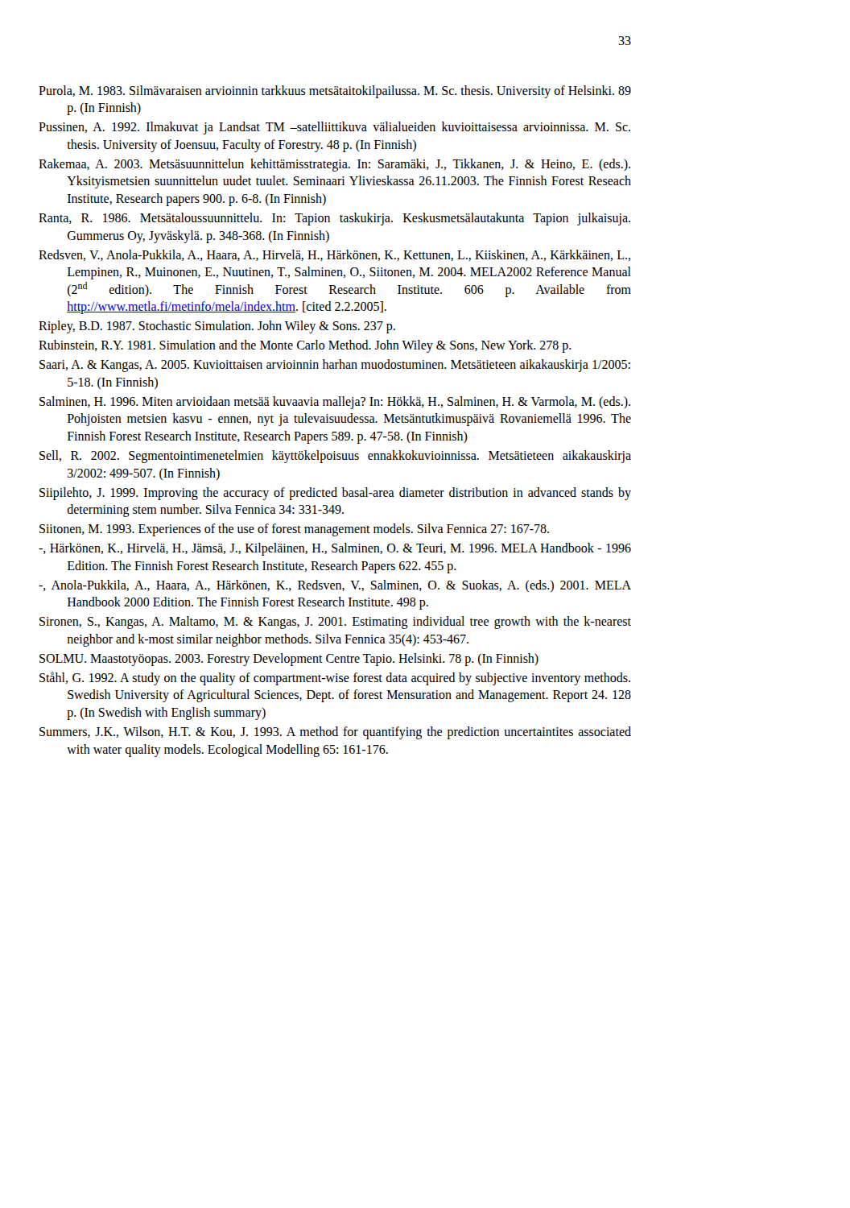33
Purola, M. 1983. Silmävaraisen arvioinnin tarkkuus metsätaitokilpailussa. M. Sc. thesis. University of Helsinki. 89 p. (In Finnish)
Pussinen, A. 1992. Ilmakuvat ja Landsat TM –satelliittikuva välialueiden kuvioittaisessa arvioinnissa. M. Sc. thesis. University of Joensuu, Faculty of Forestry. 48 p. (In Finnish)
Rakemaa, A. 2003. Metsäsuunnittelun kehittämisstrategia. In: Saramäki, J., Tikkanen, J. & Heino, E. (eds.). Yksityismetsien suunnittelun uudet tuulet. Seminaari Ylivieskassa 26.11.2003. The Finnish Forest Reseach Institute, Research papers 900. p. 6-8. (In Finnish)
Ranta, R. 1986. Metsätaloussuunnittelu. In: Tapion taskukirja. Keskusmetsälautakunta Tapion julkaisuja. Gummerus Oy, Jyväskylä. p. 348-368. (In Finnish)
Redsven, V., Anola-Pukkila, A., Haara, A., Hirvelä, H., Härkönen, K., Kettunen, L., Kiiskinen, A., Kärkkäinen, L., Lempinen, R., Muinonen, E., Nuutinen, T., Salminen, O., Siitonen, M. 2004. MELA2002 Reference Manual (2nd edition). The Finnish Forest Research Institute. 606 p. Available from http://www.metla.fi/metinfo/mela/index.htm. [cited 2.2.2005].
Ripley, B.D. 1987. Stochastic Simulation. John Wiley & Sons. 237 p.
Rubinstein, R.Y. 1981. Simulation and the Monte Carlo Method. John Wiley & Sons, New York. 278 p.
Saari, A. & Kangas, A. 2005. Kuvioittaisen arvioinnin harhan muodostuminen. Metsätieteen aikakauskirja 1/2005: 5-18. (In Finnish)
Salminen, H. 1996. Miten arvioidaan metsää kuvaavia malleja? In: Hökkä, H., Salminen, H. & Varmola, M. (eds.). Pohjoisten metsien kasvu - ennen, nyt ja tulevaisuudessa. Metsäntutkimuspäivä Rovaniemellä 1996. The Finnish Forest Research Institute, Research Papers 589. p. 47-58. (In Finnish)
Sell, R. 2002. Segmentointimenetelmien käyttökelpoisuus ennakkokuvioinnissa. Metsätieteen aikakauskirja 3/2002: 499-507. (In Finnish)
Siipilehto, J. 1999. Improving the accuracy of predicted basal-area diameter distribution in advanced stands by determining stem number. Silva Fennica 34: 331-349.
Siitonen, M. 1993. Experiences of the use of forest management models. Silva Fennica 27: 167-78.
-, Härkönen, K., Hirvelä, H., Jämsä, J., Kilpeläinen, H., Salminen, O. & Teuri, M. 1996. MELA Handbook - 1996 Edition. The Finnish Forest Research Institute, Research Papers 622. 455 p.
-, Anola-Pukkila, A., Haara, A., Härkönen, K., Redsven, V., Salminen, O. & Suokas, A. (eds.) 2001. MELA Handbook 2000 Edition. The Finnish Forest Research Institute. 498 p.
Sironen, S., Kangas, A. Maltamo, M. & Kangas, J. 2001. Estimating individual tree growth with the k-nearest neighbor and k-most similar neighbor methods. Silva Fennica 35(4): 453-467.
SOLMU. Maastotyöopas. 2003. Forestry Development Centre Tapio. Helsinki. 78 p. (In Finnish)
Ståhl, G. 1992. A study on the quality of compartment-wise forest data acquired by subjective inventory methods. Swedish University of Agricultural Sciences, Dept. of forest Mensuration and Management. Report 24. 128 p. (In Swedish with English summary)
Summers, J.K., Wilson, H.T. & Kou, J. 1993. A method for quantifying the prediction uncertaintites associated with water quality models. Ecological Modelling 65: 161-176.